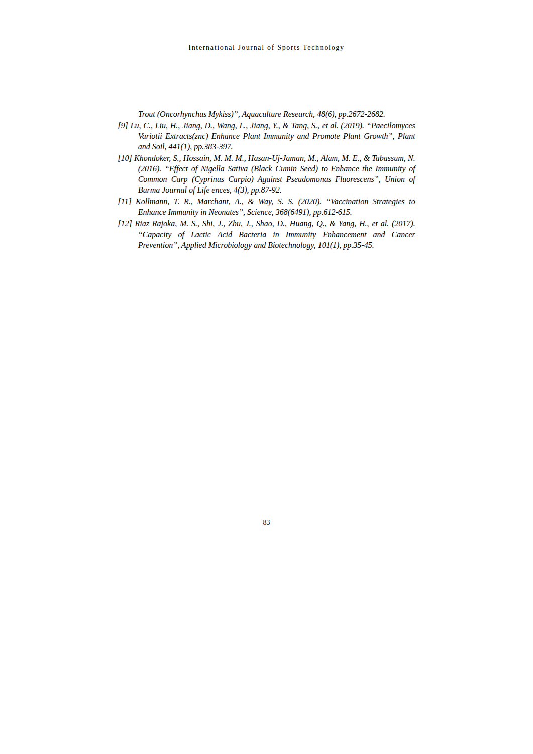International Journal of Sports Technology
Trout (Oncorhynchus Mykiss)”, Aquaculture Research, 48(6), pp.2672-2682.
[9] Lu, C., Liu, H., Jiang, D., Wang, L., Jiang, Y., & Tang, S., et al. (2019). “Paecilomyces Variotii Extracts(znc) Enhance Plant Immunity and Promote Plant Growth”, Plant and Soil, 441(1), pp.383-397.
[10] Khondoker, S., Hossain, M. M. M., Hasan-Uj-Jaman, M., Alam, M. E., & Tabassum, N. (2016). “Effect of Nigella Sativa (Black Cumin Seed) to Enhance the Immunity of Common Carp (Cyprinus Carpio) Against Pseudomonas Fluorescens”, Union of Burma Journal of Life ences, 4(3), pp.87-92.
[11] Kollmann, T. R., Marchant, A., & Way, S. S. (2020). “Vaccination Strategies to Enhance Immunity in Neonates”, Science, 368(6491), pp.612-615.
[12] Riaz Rajoka, M. S., Shi, J., Zhu, J., Shao, D., Huang, Q., & Yang, H., et al. (2017). “Capacity of Lactic Acid Bacteria in Immunity Enhancement and Cancer Prevention”, Applied Microbiology and Biotechnology, 101(1), pp.35-45.
83